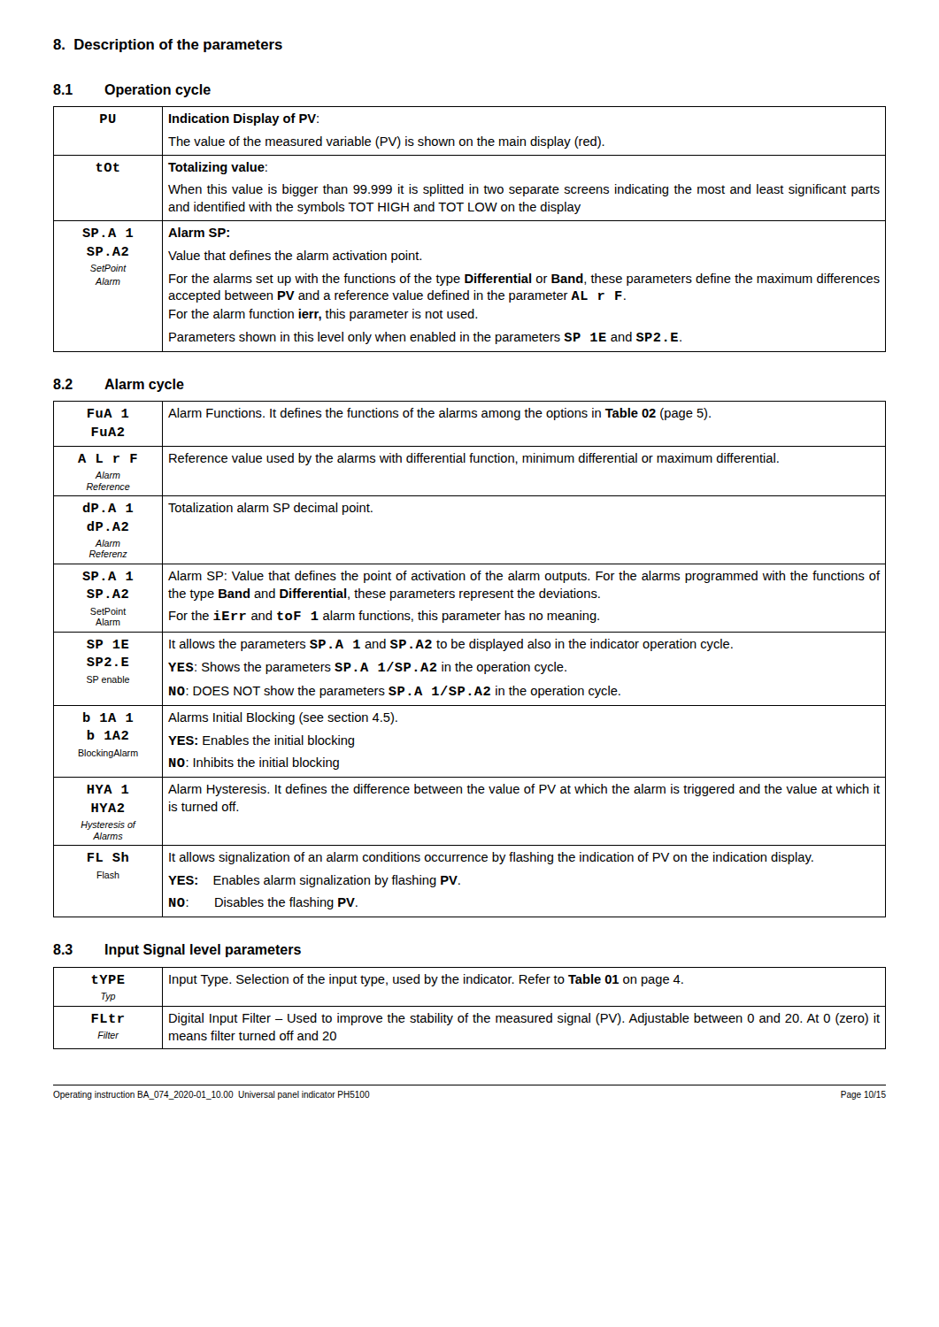8. Description of the parameters
8.1 Operation cycle
| PU | Indication Display of PV : The value of the measured variable (PV) is shown on the main display (red). |
| tOt | Totalizing value : When this value is bigger than 99.999 it is splitted in two separate screens indicating the most and least significant parts and identified with the symbols TOT HIGH and TOT LOW on the display |
| SP.A 1 SP.A2 SetPoint Alarm | Alarm SP: Value that defines the alarm activation point. For the alarms set up with the functions of the type Differential or Band , these parameters define the maximum differences accepted between PV and a reference value defined in the parameter AL r F . For the alarm function ierr, this parameter is not used. Parameters shown in this level only when enabled in the parameters SP 1E and SP2.E . |
8.2 Alarm cycle
| FuA 1 FuA2 | Alarm Functions. It defines the functions of the alarms among the options in Table 02 (page 5). |
| A L r F Alarm Reference | Reference value used by the alarms with differential function, minimum differential or maximum differential. |
| dP.A 1 dP.A2 Alarm Referenz | Totalization alarm SP decimal point. |
| SP.A 1 SP.A2 SetPoint Alarm | Alarm SP: Value that defines the point of activation of the alarm outputs. For the alarms programmed with the functions of the type Band and Differential , these parameters represent the deviations. For the iErr and toF 1 alarm functions, this parameter has no meaning. |
| SP 1E SP2.E SP enable | It allows the parameters SP.A 1 and SP.A2 to be displayed also in the indicator operation cycle. YES : Shows the parameters SP.A 1/SP.A2 in the operation cycle. NO : DOES NOT show the parameters SP.A 1/SP.A2 in the operation cycle. |
| b 1A 1 b 1A2 BlockingAlarm | Alarms Initial Blocking (see section 4.5). YES: Enables the initial blocking NO : Inhibits the initial blocking |
| HYA 1 HYA2 Hysteresis of Alarms | Alarm Hysteresis. It defines the difference between the value of PV at which the alarm is triggered and the value at which it is turned off. |
| FL Sh Flash | It allows signalization of an alarm conditions occurrence by flashing the indication of PV on the indication display. YES: Enables alarm signalization by flashing PV . NO : Disables the flashing PV . |
8.3 Input Signal level parameters
| tYPE Typ | Input Type. Selection of the input type, used by the indicator. Refer to Table 01 on page 4. |
| FLtr Filter | Digital Input Filter – Used to improve the stability of the measured signal (PV). Adjustable between 0 and 20. At 0 (zero) it means filter turned off and 20 |
Operating instruction BA_074_2020-01_10.00 Universal panel indicator PH5100 Page 10/15